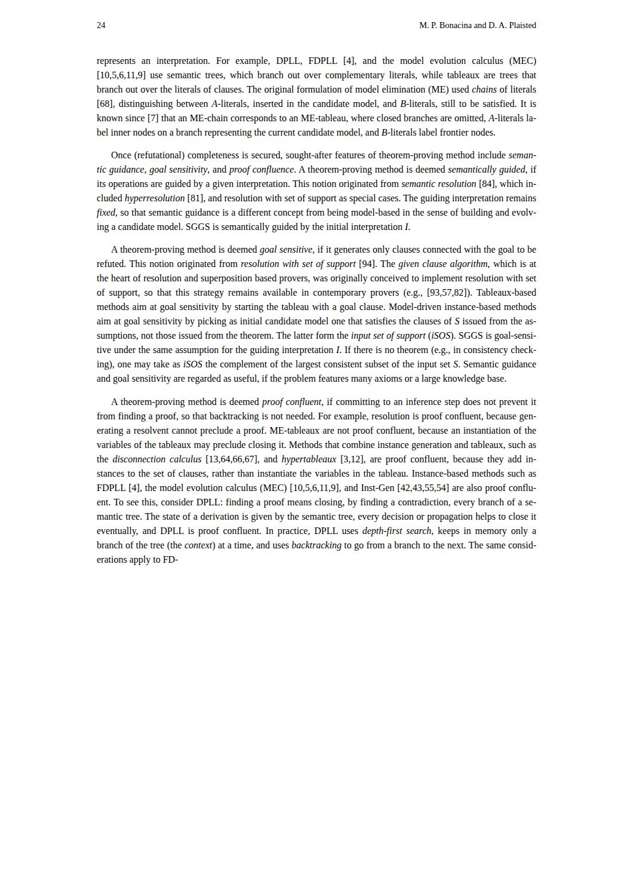24 M. P. Bonacina and D. A. Plaisted
represents an interpretation. For example, DPLL, FDPLL [4], and the model evolution calculus (MEC) [10,5,6,11,9] use semantic trees, which branch out over complementary literals, while tableaux are trees that branch out over the literals of clauses. The original formulation of model elimination (ME) used chains of literals [68], distinguishing between A-literals, inserted in the candidate model, and B-literals, still to be satisfied. It is known since [7] that an ME-chain corresponds to an ME-tableau, where closed branches are omitted, A-literals label inner nodes on a branch representing the current candidate model, and B-literals label frontier nodes.
Once (refutational) completeness is secured, sought-after features of theorem-proving method include semantic guidance, goal sensitivity, and proof confluence. A theorem-proving method is deemed semantically guided, if its operations are guided by a given interpretation. This notion originated from semantic resolution [84], which included hyperresolution [81], and resolution with set of support as special cases. The guiding interpretation remains fixed, so that semantic guidance is a different concept from being model-based in the sense of building and evolving a candidate model. SGGS is semantically guided by the initial interpretation I.
A theorem-proving method is deemed goal sensitive, if it generates only clauses connected with the goal to be refuted. This notion originated from resolution with set of support [94]. The given clause algorithm, which is at the heart of resolution and superposition based provers, was originally conceived to implement resolution with set of support, so that this strategy remains available in contemporary provers (e.g., [93,57,82]). Tableaux-based methods aim at goal sensitivity by starting the tableau with a goal clause. Model-driven instance-based methods aim at goal sensitivity by picking as initial candidate model one that satisfies the clauses of S issued from the assumptions, not those issued from the theorem. The latter form the input set of support (iSOS). SGGS is goal-sensitive under the same assumption for the guiding interpretation I. If there is no theorem (e.g., in consistency checking), one may take as iSOS the complement of the largest consistent subset of the input set S. Semantic guidance and goal sensitivity are regarded as useful, if the problem features many axioms or a large knowledge base.
A theorem-proving method is deemed proof confluent, if committing to an inference step does not prevent it from finding a proof, so that backtracking is not needed. For example, resolution is proof confluent, because generating a resolvent cannot preclude a proof. ME-tableaux are not proof confluent, because an instantiation of the variables of the tableaux may preclude closing it. Methods that combine instance generation and tableaux, such as the disconnection calculus [13,64,66,67], and hypertableaux [3,12], are proof confluent, because they add instances to the set of clauses, rather than instantiate the variables in the tableau. Instance-based methods such as FDPLL [4], the model evolution calculus (MEC) [10,5,6,11,9], and Inst-Gen [42,43,55,54] are also proof confluent. To see this, consider DPLL: finding a proof means closing, by finding a contradiction, every branch of a semantic tree. The state of a derivation is given by the semantic tree, every decision or propagation helps to close it eventually, and DPLL is proof confluent. In practice, DPLL uses depth-first search, keeps in memory only a branch of the tree (the context) at a time, and uses backtracking to go from a branch to the next. The same considerations apply to FD-